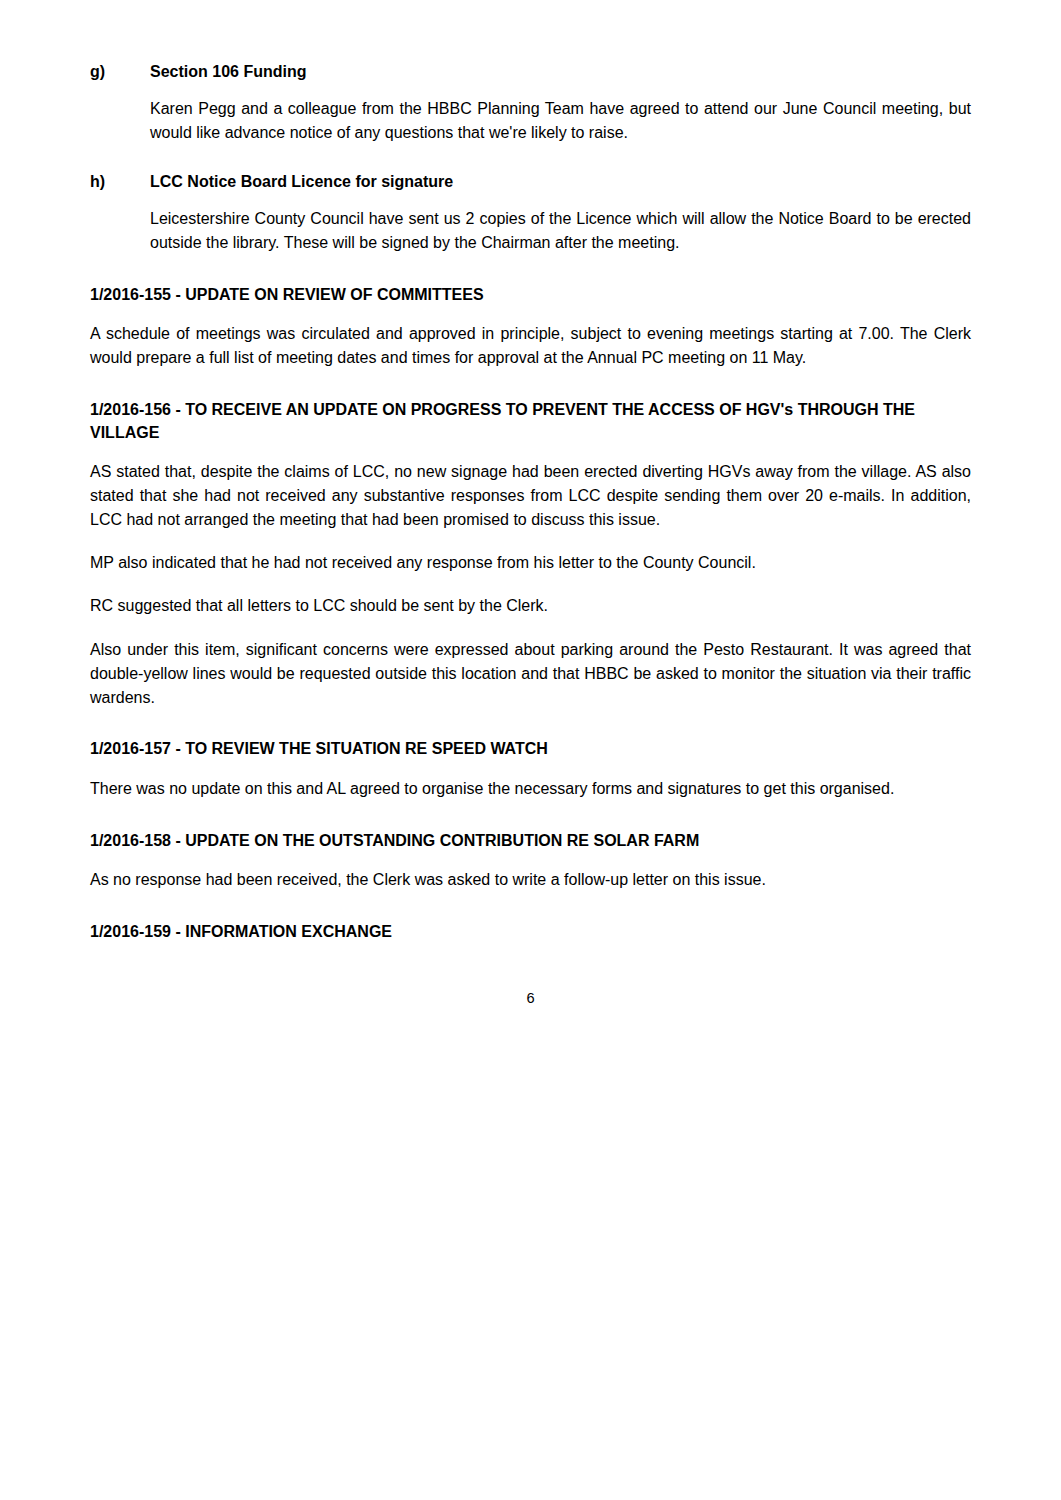g) Section 106 Funding
Karen Pegg and a colleague from the HBBC Planning Team have agreed to attend our June Council meeting, but would like advance notice of any questions that we're likely to raise.
h) LCC Notice Board Licence for signature
Leicestershire County Council have sent us 2 copies of the Licence which will allow the Notice Board to be erected outside the library. These will be signed by the Chairman after the meeting.
1/2016-155 - UPDATE ON REVIEW OF COMMITTEES
A schedule of meetings was circulated and approved in principle, subject to evening meetings starting at 7.00. The Clerk would prepare a full list of meeting dates and times for approval at the Annual PC meeting on 11 May.
1/2016-156 - TO RECEIVE AN UPDATE ON PROGRESS TO PREVENT THE ACCESS OF HGV's THROUGH THE VILLAGE
AS stated that, despite the claims of LCC, no new signage had been erected diverting HGVs away from the village. AS also stated that she had not received any substantive responses from LCC despite sending them over 20 e-mails. In addition, LCC had not arranged the meeting that had been promised to discuss this issue.
MP also indicated that he had not received any response from his letter to the County Council.
RC suggested that all letters to LCC should be sent by the Clerk.
Also under this item, significant concerns were expressed about parking around the Pesto Restaurant. It was agreed that double-yellow lines would be requested outside this location and that HBBC be asked to monitor the situation via their traffic wardens.
1/2016-157 - TO REVIEW THE SITUATION RE SPEED WATCH
There was no update on this and AL agreed to organise the necessary forms and signatures to get this organised.
1/2016-158 - UPDATE ON THE OUTSTANDING CONTRIBUTION RE SOLAR FARM
As no response had been received, the Clerk was asked to write a follow-up letter on this issue.
1/2016-159 - INFORMATION EXCHANGE
6